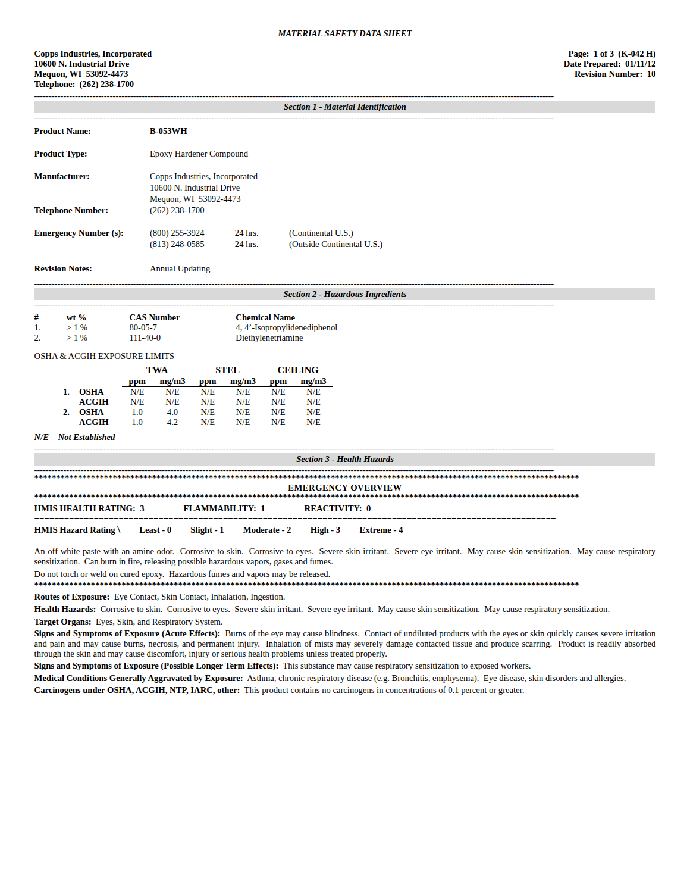MATERIAL SAFETY DATA SHEET
| Copps Industries, Incorporated | Page: 1 of 3 (K-042 H) |
| 10600 N. Industrial Drive | Date Prepared: 01/11/12 |
| Mequon, WI 53092-4473 | Revision Number: 10 |
| Telephone: (262) 238-1700 | |
-----------------------------------------------------------------------------------------------------------------------------------------------------------------------------------
Section 1 - Material Identification
-----------------------------------------------------------------------------------------------------------------------------------------------------------------------------------
| Product Name: | B-053WH |
| Product Type: | Epoxy Hardener Compound |
| Manufacturer: | Copps Industries, Incorporated |
| | 10600 N. Industrial Drive |
| | Mequon, WI 53092-4473 |
| Telephone Number: | (262) 238-1700 |
| Emergency Number (s): | / (800) 255-3924 / 24 hrs. / (Continental U.S.) / / (813) 248-0585 / 24 hrs. / (Outside Continental U.S.) / |
| Revision Notes: | Annual Updating |
-----------------------------------------------------------------------------------------------------------------------------------------------------------------------------------
Section 2 - Hazardous Ingredients
-----------------------------------------------------------------------------------------------------------------------------------------------------------------------------------
| # | wt % | CAS Number | Chemical Name |
| --- | --- | --- | --- |
| 1. | > 1 % | 80-05-7 | 4, 4’-Isopropylidenediphenol |
| 2. | > 1 % | 111-40-0 | Diethylenetriamine |
OSHA & ACGIH EXPOSURE LIMITS
| | | TWA | STEL | CEILING |
| | | ppm | mg/m3 | ppm | mg/m3 | ppm | mg/m3 |
| 1. | OSHA | N/E | N/E | N/E | N/E | N/E | N/E |
| | ACGIH | N/E | N/E | N/E | N/E | N/E | N/E |
| 2. | OSHA | 1.0 | 4.0 | N/E | N/E | N/E | N/E |
| | ACGIH | 1.0 | 4.2 | N/E | N/E | N/E | N/E |
N/E = Not Established
-----------------------------------------------------------------------------------------------------------------------------------------------------------------------------------
Section 3 - Health Hazards
-----------------------------------------------------------------------------------------------------------------------------------------------------------------------------------
*****************************************************************************************************************************
EMERGENCY OVERVIEW
*****************************************************************************************************************************
HMIS HEALTH RATING: 3 FLAMMABILITY: 1 REACTIVITY: 0
=========================================================================================================
HMIS Hazard Rating \ Least - 0 Slight - 1 Moderate - 2 High - 3 Extreme - 4
=========================================================================================================
An off white paste with an amine odor. Corrosive to skin. Corrosive to eyes. Severe skin irritant. Severe eye irritant. May cause skin sensitization. May cause respiratory sensitization. Can burn in fire, releasing possible hazardous vapors, gases and fumes.
Do not torch or weld on cured epoxy. Hazardous fumes and vapors may be released.
*****************************************************************************************************************************
Routes of Exposure: Eye Contact, Skin Contact, Inhalation, Ingestion.
Health Hazards: Corrosive to skin. Corrosive to eyes. Severe skin irritant. Severe eye irritant. May cause skin sensitization. May cause respiratory sensitization.
Target Organs: Eyes, Skin, and Respiratory System.
Signs and Symptoms of Exposure (Acute Effects): Burns of the eye may cause blindness. Contact of undiluted products with the eyes or skin quickly causes severe irritation and pain and may cause burns, necrosis, and permanent injury. Inhalation of mists may severely damage contacted tissue and produce scarring. Product is readily absorbed through the skin and may cause discomfort, injury or serious health problems unless treated properly.
Signs and Symptoms of Exposure (Possible Longer Term Effects): This substance may cause respiratory sensitization to exposed workers.
Medical Conditions Generally Aggravated by Exposure: Asthma, chronic respiratory disease (e.g. Bronchitis, emphysema). Eye disease, skin disorders and allergies.
Carcinogens under OSHA, ACGIH, NTP, IARC, other: This product contains no carcinogens in concentrations of 0.1 percent or greater.